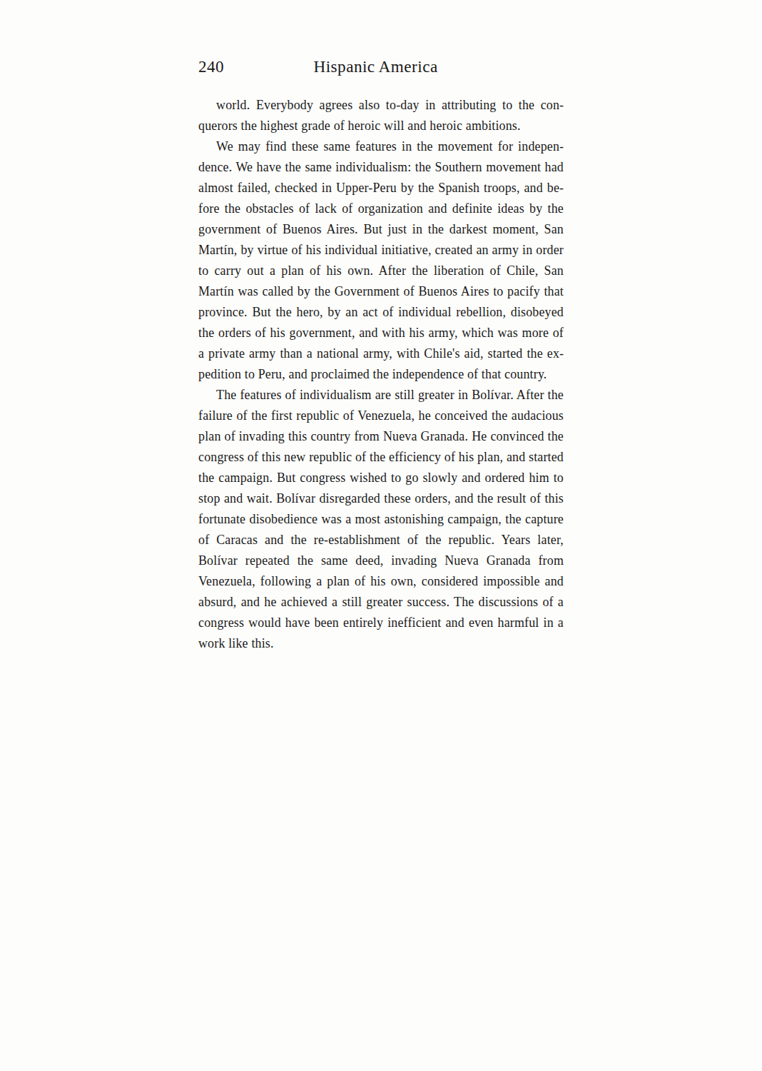240 Hispanic America
world. Everybody agrees also to-day in attributing to the conquerors the highest grade of heroic will and heroic ambitions.
We may find these same features in the movement for independence. We have the same individualism: the Southern movement had almost failed, checked in Upper-Peru by the Spanish troops, and before the obstacles of lack of organization and definite ideas by the government of Buenos Aires. But just in the darkest moment, San Martín, by virtue of his individual initiative, created an army in order to carry out a plan of his own. After the liberation of Chile, San Martín was called by the Government of Buenos Aires to pacify that province. But the hero, by an act of individual rebellion, disobeyed the orders of his government, and with his army, which was more of a private army than a national army, with Chile's aid, started the expedition to Peru, and proclaimed the independence of that country.
The features of individualism are still greater in Bolívar. After the failure of the first republic of Venezuela, he conceived the audacious plan of invading this country from Nueva Granada. He convinced the congress of this new republic of the efficiency of his plan, and started the campaign. But congress wished to go slowly and ordered him to stop and wait. Bolívar disregarded these orders, and the result of this fortunate disobedience was a most astonishing campaign, the capture of Caracas and the re-establishment of the republic. Years later, Bolívar repeated the same deed, invading Nueva Granada from Venezuela, following a plan of his own, considered impossible and absurd, and he achieved a still greater success. The discussions of a congress would have been entirely inefficient and even harmful in a work like this.